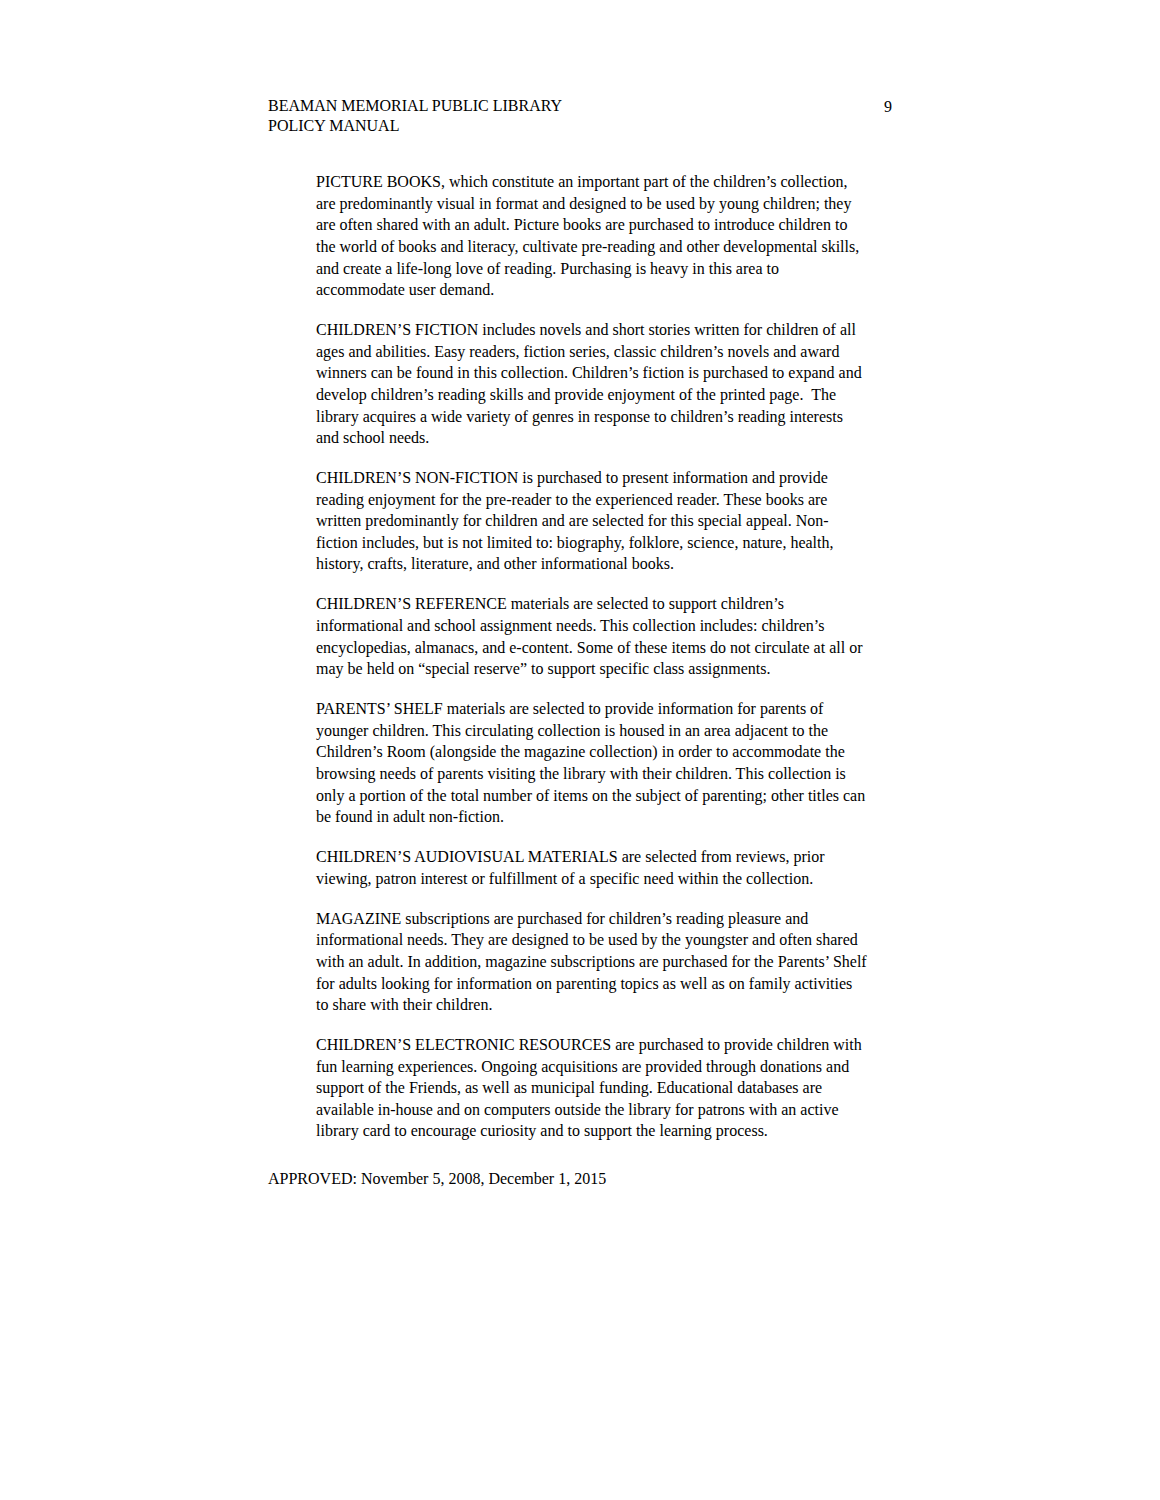Beaman Memorial Public Library
Policy Manual
9
PICTURE BOOKS, which constitute an important part of the children’s collection, are predominantly visual in format and designed to be used by young children; they are often shared with an adult. Picture books are purchased to introduce children to the world of books and literacy, cultivate pre-reading and other developmental skills, and create a life-long love of reading. Purchasing is heavy in this area to accommodate user demand.
CHILDREN’S FICTION includes novels and short stories written for children of all ages and abilities. Easy readers, fiction series, classic children’s novels and award winners can be found in this collection. Children’s fiction is purchased to expand and develop children’s reading skills and provide enjoyment of the printed page. The library acquires a wide variety of genres in response to children’s reading interests and school needs.
CHILDREN’S NON-FICTION is purchased to present information and provide reading enjoyment for the pre-reader to the experienced reader. These books are written predominantly for children and are selected for this special appeal. Non-fiction includes, but is not limited to: biography, folklore, science, nature, health, history, crafts, literature, and other informational books.
CHILDREN’S REFERENCE materials are selected to support children’s informational and school assignment needs. This collection includes: children’s encyclopedias, almanacs, and e-content. Some of these items do not circulate at all or may be held on “special reserve” to support specific class assignments.
PARENTS’ SHELF materials are selected to provide information for parents of younger children. This circulating collection is housed in an area adjacent to the Children’s Room (alongside the magazine collection) in order to accommodate the browsing needs of parents visiting the library with their children. This collection is only a portion of the total number of items on the subject of parenting; other titles can be found in adult non-fiction.
CHILDREN’S AUDIOVISUAL MATERIALS are selected from reviews, prior viewing, patron interest or fulfillment of a specific need within the collection.
MAGAZINE subscriptions are purchased for children’s reading pleasure and informational needs. They are designed to be used by the youngster and often shared with an adult. In addition, magazine subscriptions are purchased for the Parents’ Shelf for adults looking for information on parenting topics as well as on family activities to share with their children.
CHILDREN’S ELECTRONIC RESOURCES are purchased to provide children with fun learning experiences. Ongoing acquisitions are provided through donations and support of the Friends, as well as municipal funding. Educational databases are available in-house and on computers outside the library for patrons with an active library card to encourage curiosity and to support the learning process.
APPROVED: November 5, 2008, December 1, 2015